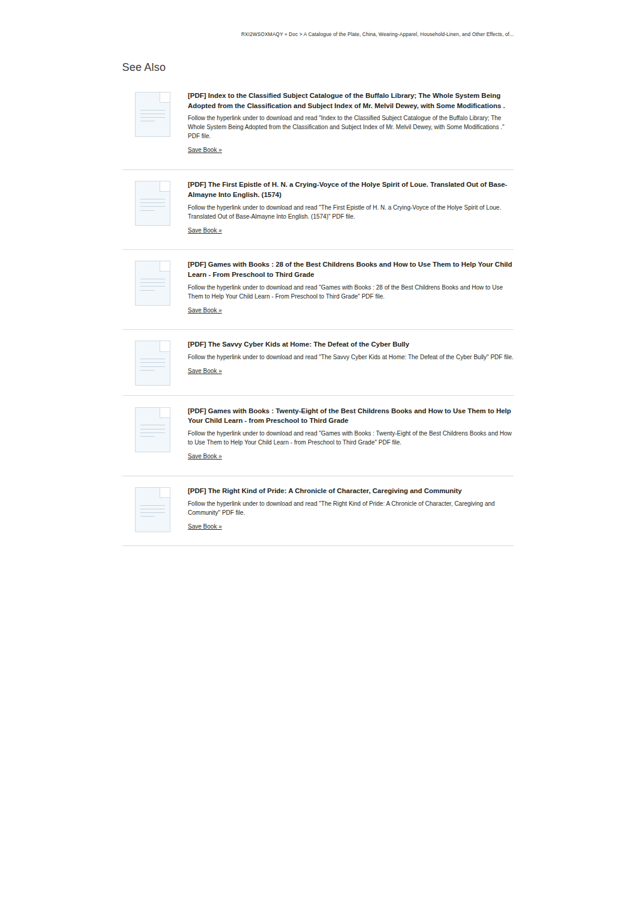RXI2WSOXMAQY « Doc > A Catalogue of the Plate, China, Wearing-Apparel, Household-Linen, and Other Effects, of...
See Also
[PDF] Index to the Classified Subject Catalogue of the Buffalo Library; The Whole System Being Adopted from the Classification and Subject Index of Mr. Melvil Dewey, with Some Modifications .
Follow the hyperlink under to download and read "Index to the Classified Subject Catalogue of the Buffalo Library; The Whole System Being Adopted from the Classification and Subject Index of Mr. Melvil Dewey, with Some Modifications ." PDF file.
Save Book »
[PDF] The First Epistle of H. N. a Crying-Voyce of the Holye Spirit of Loue. Translated Out of Base-Almayne Into English. (1574)
Follow the hyperlink under to download and read "The First Epistle of H. N. a Crying-Voyce of the Holye Spirit of Loue. Translated Out of Base-Almayne Into English. (1574)" PDF file.
Save Book »
[PDF] Games with Books : 28 of the Best Childrens Books and How to Use Them to Help Your Child Learn - From Preschool to Third Grade
Follow the hyperlink under to download and read "Games with Books : 28 of the Best Childrens Books and How to Use Them to Help Your Child Learn - From Preschool to Third Grade" PDF file.
Save Book »
[PDF] The Savvy Cyber Kids at Home: The Defeat of the Cyber Bully
Follow the hyperlink under to download and read "The Savvy Cyber Kids at Home: The Defeat of the Cyber Bully" PDF file.
Save Book »
[PDF] Games with Books : Twenty-Eight of the Best Childrens Books and How to Use Them to Help Your Child Learn - from Preschool to Third Grade
Follow the hyperlink under to download and read "Games with Books : Twenty-Eight of the Best Childrens Books and How to Use Them to Help Your Child Learn - from Preschool to Third Grade" PDF file.
Save Book »
[PDF] The Right Kind of Pride: A Chronicle of Character, Caregiving and Community
Follow the hyperlink under to download and read "The Right Kind of Pride: A Chronicle of Character, Caregiving and Community" PDF file.
Save Book »